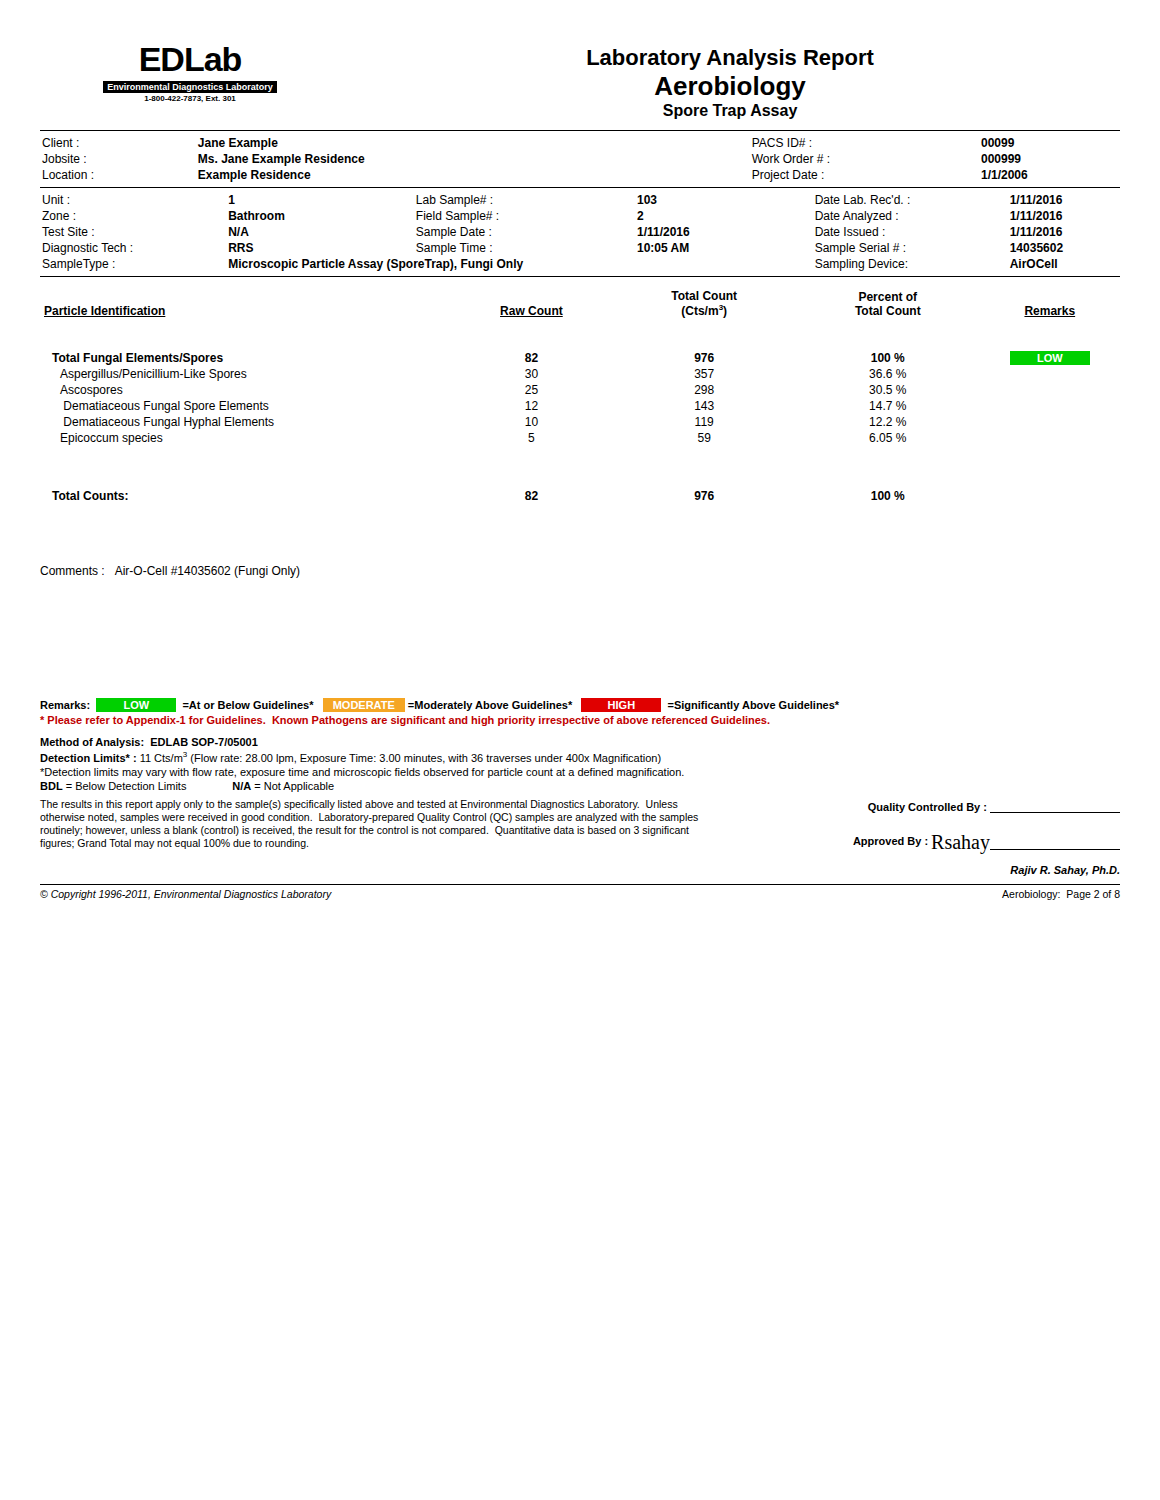EDLab
Environmental Diagnostics Laboratory
1-800-422-7873, Ext. 301
Laboratory Analysis Report
Aerobiology
Spore Trap Assay
| Client : | Jane Example | | | | PACS ID# : | 00099 |
| Jobsite : | Ms. Jane Example Residence | | | | Work Order # : | 000999 |
| Location : | Example Residence | | | | Project Date : | 1/1/2006 |
| Unit : | 1 | | Lab Sample# : | 103 | | Date Lab. Rec'd. : | 1/11/2016 |
| Zone : | Bathroom | | Field Sample# : | 2 | | Date Analyzed : | 1/11/2016 |
| Test Site : | N/A | | Sample Date : | 1/11/2016 | | Date Issued : | 1/11/2016 |
| Diagnostic Tech : | RRS | | Sample Time : | 10:05 AM | | Sample Serial # : | 14035602 |
| SampleType : | Microscopic Particle Assay (SporeTrap), Fungi Only | | Sampling Device: | AirOCell |
| Particle Identification | Raw Count | Total Count (Cts/m 3 ) | Percent of Total Count | Remarks |
| --- | --- | --- | --- | --- |
| Total Fungal Elements/Spores | 82 | 976 | 100 % | LOW |
| Aspergillus/Penicillium-Like Spores | 30 | 357 | 36.6 % | |
| Ascospores | 25 | 298 | 30.5 % | |
| Dematiaceous Fungal Spore Elements | 12 | 143 | 14.7 % | |
| Dematiaceous Fungal Hyphal Elements | 10 | 119 | 12.2 % | |
| Epicoccum species | 5 | 59 | 6.05 % | |
| Total Counts: | 82 | 976 | 100 % | |
Comments : Air-O-Cell #14035602 (Fungi Only)
Remarks: LOW =At or Below Guidelines* MODERATE =Moderately Above Guidelines* HIGH =Significantly Above Guidelines*
* Please refer to Appendix-1 for Guidelines. Known Pathogens are significant and high priority irrespective of above referenced Guidelines.
Method of Analysis: EDLAB SOP-7/05001
Detection Limits* : 11 Cts/m3 (Flow rate: 28.00 lpm, Exposure Time: 3.00 minutes, with 36 traverses under 400x Magnification)
*Detection limits may vary with flow rate, exposure time and microscopic fields observed for particle count at a defined magnification.
BDL = Below Detection Limits N/A = Not Applicable
The results in this report apply only to the sample(s) specifically listed above and tested at Environmental Diagnostics Laboratory. Unless otherwise noted, samples were received in good condition. Laboratory-prepared Quality Control (QC) samples are analyzed with the samples routinely; however, unless a blank (control) is received, the result for the control is not compared. Quantitative data is based on 3 significant figures; Grand Total may not equal 100% due to rounding.
Quality Controlled By :
Approved By : Rsahay
Rajiv R. Sahay, Ph.D.
© Copyright 1996-2011, Environmental Diagnostics Laboratory
Aerobiology: Page 2 of 8